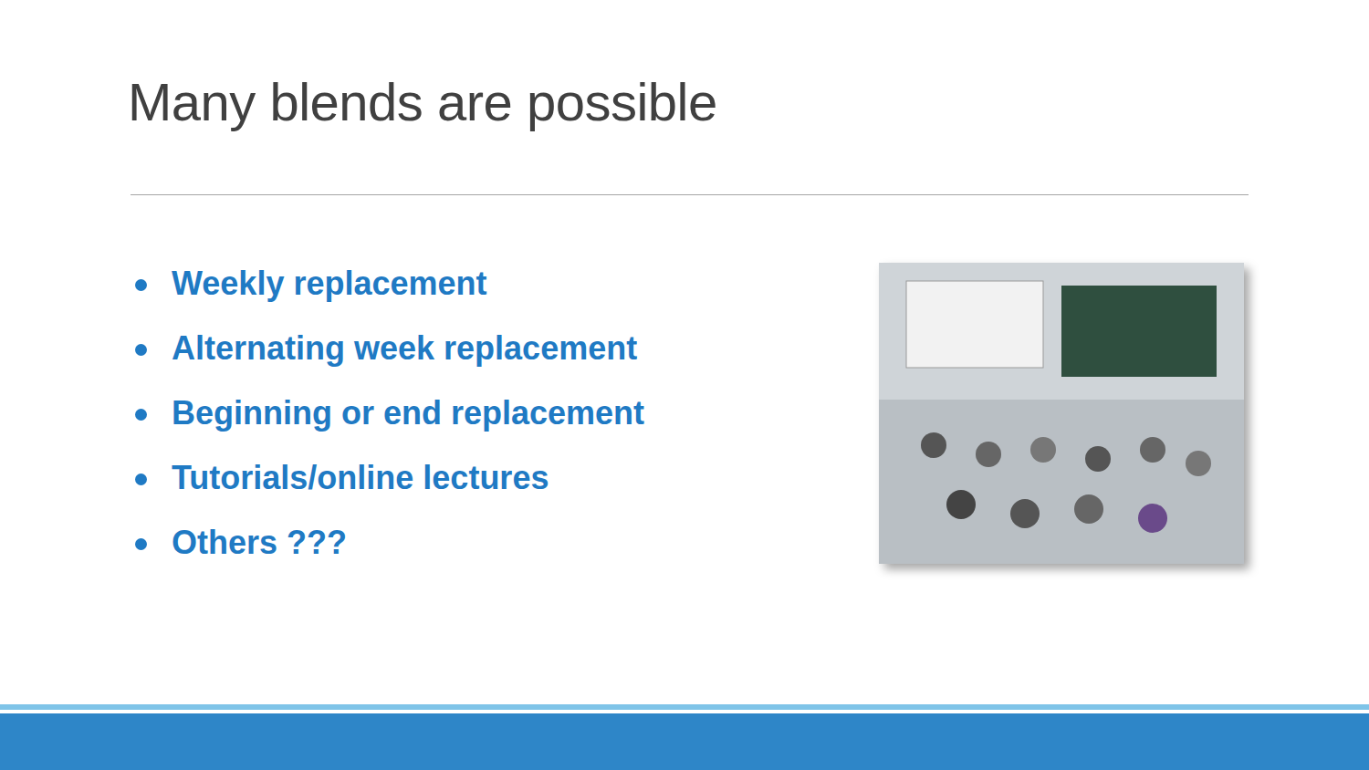Many blends are possible
Weekly replacement
Alternating week replacement
Beginning or end replacement
Tutorials/online lectures
Others ???